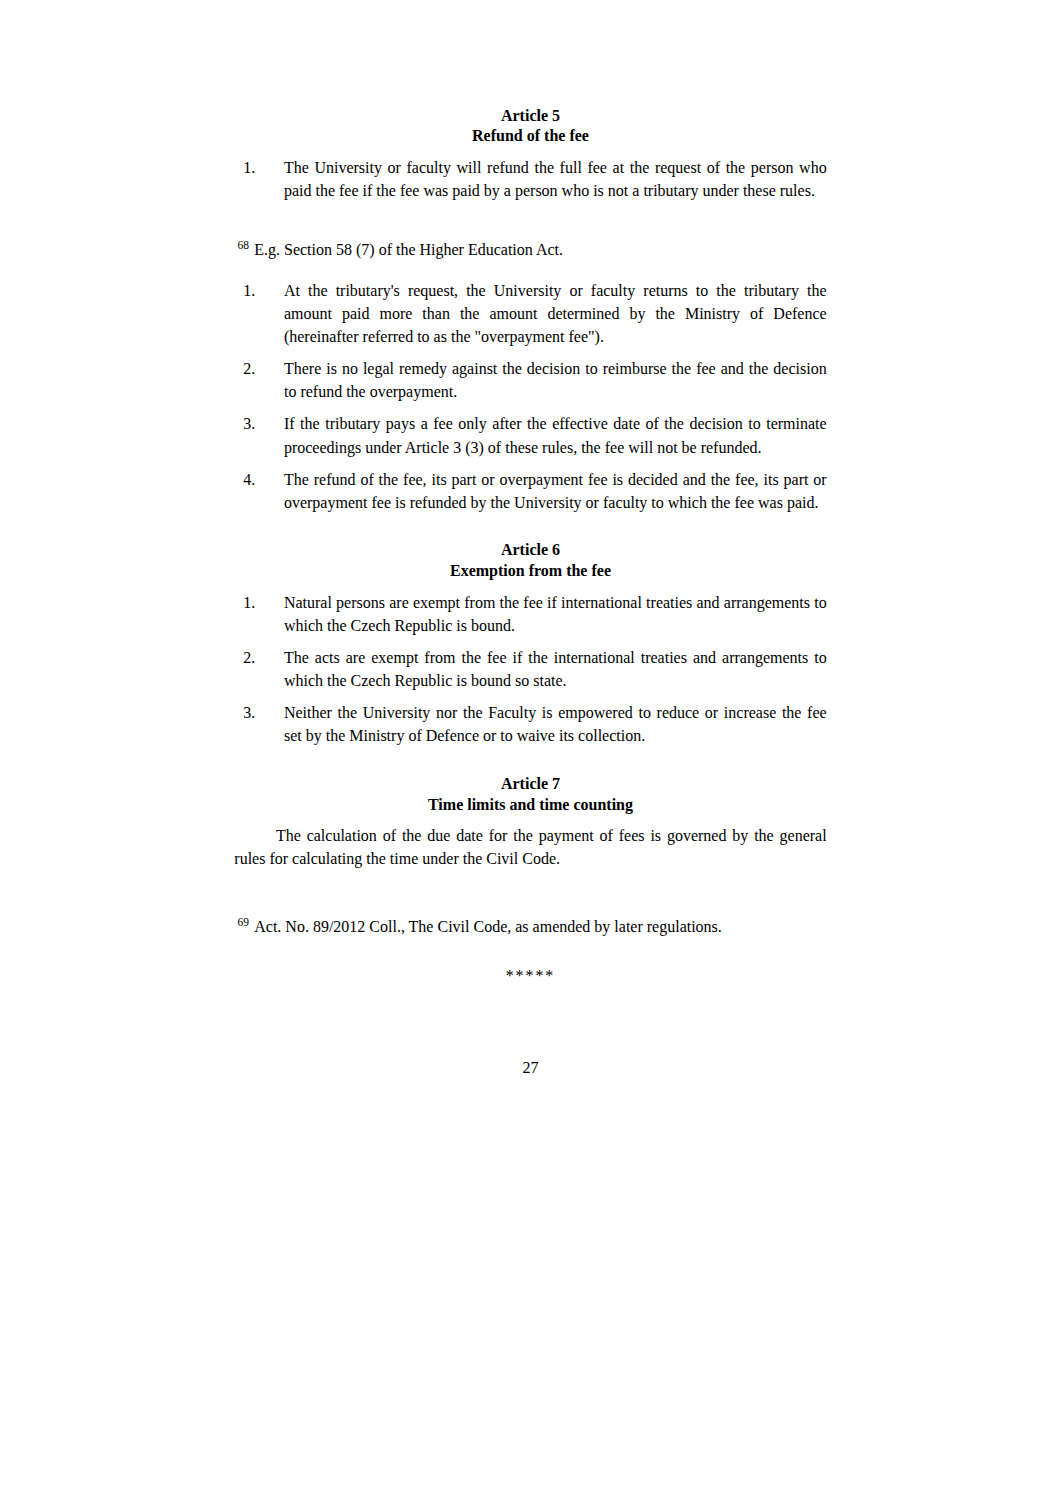Article 5Refund of the fee
The University or faculty will refund the full fee at the request of the person who paid the fee if the fee was paid by a person who is not a tributary under these rules.
68E.g. Section 58 (7) of the Higher Education Act.
At the tributary's request, the University or faculty returns to the tributary the amount paid more than the amount determined by the Ministry of Defence (hereinafter referred to as the "overpayment fee").
There is no legal remedy against the decision to reimburse the fee and the decision to refund the overpayment.
If the tributary pays a fee only after the effective date of the decision to terminate proceedings under Article 3 (3) of these rules, the fee will not be refunded.
The refund of the fee, its part or overpayment fee is decided and the fee, its part or overpayment fee is refunded by the University or faculty to which the fee was paid.
Article 6Exemption from the fee
Natural persons are exempt from the fee if international treaties and arrangements to which the Czech Republic is bound.
The acts are exempt from the fee if the international treaties and arrangements to which the Czech Republic is bound so state.
Neither the University nor the Faculty is empowered to reduce or increase the fee set by the Ministry of Defence or to waive its collection.
Article 7Time limits and time counting
The calculation of the due date for the payment of fees is governed by the general rules for calculating the time under the Civil Code.
69Act. No. 89/2012 Coll., The Civil Code, as amended by later regulations.
*****
27